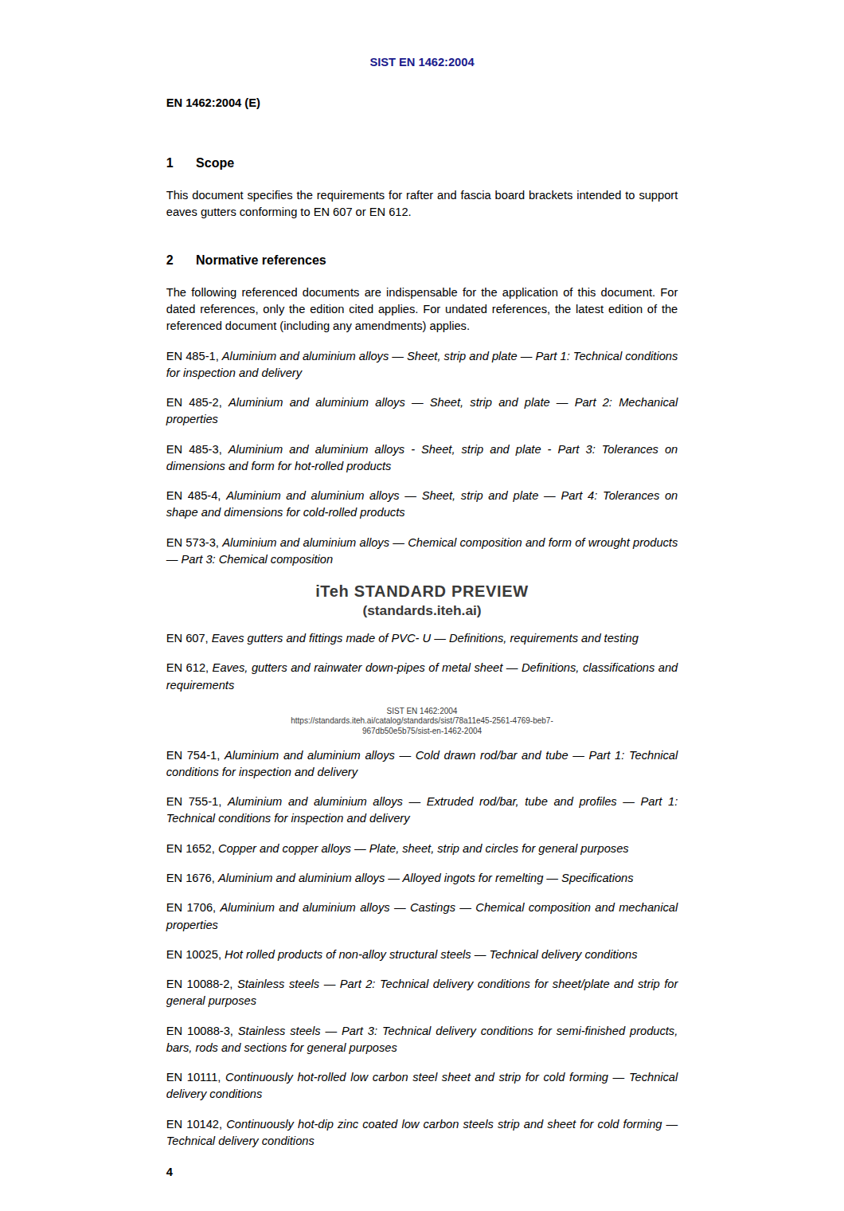SIST EN 1462:2004
EN 1462:2004 (E)
1 Scope
This document specifies the requirements for rafter and fascia board brackets intended to support eaves gutters conforming to EN 607 or EN 612.
2 Normative references
The following referenced documents are indispensable for the application of this document. For dated references, only the edition cited applies. For undated references, the latest edition of the referenced document (including any amendments) applies.
EN 485-1, Aluminium and aluminium alloys — Sheet, strip and plate — Part 1: Technical conditions for inspection and delivery
EN 485-2, Aluminium and aluminium alloys — Sheet, strip and plate — Part 2: Mechanical properties
EN 485-3, Aluminium and aluminium alloys - Sheet, strip and plate - Part 3: Tolerances on dimensions and form for hot-rolled products
EN 485-4, Aluminium and aluminium alloys — Sheet, strip and plate — Part 4: Tolerances on shape and dimensions for cold-rolled products
EN 573-3, Aluminium and aluminium alloys — Chemical composition and form of wrought products — Part 3: Chemical composition
iTeh STANDARD PREVIEW
(standards.iteh.ai)
EN 607, Eaves gutters and fittings made of PVC- U — Definitions, requirements and testing
EN 612, Eaves, gutters and rainwater down-pipes of metal sheet — Definitions, classifications and requirements
SIST EN 1462:2004
https://standards.iteh.ai/catalog/standards/sist/78a11e45-2561-4769-beb7-
967db50e5b75/sist-en-1462-2004
EN 754-1, Aluminium and aluminium alloys — Cold drawn rod/bar and tube — Part 1: Technical conditions for inspection and delivery
EN 755-1, Aluminium and aluminium alloys — Extruded rod/bar, tube and profiles — Part 1: Technical conditions for inspection and delivery
EN 1652, Copper and copper alloys — Plate, sheet, strip and circles for general purposes
EN 1676, Aluminium and aluminium alloys — Alloyed ingots for remelting — Specifications
EN 1706, Aluminium and aluminium alloys — Castings — Chemical composition and mechanical properties
EN 10025, Hot rolled products of non-alloy structural steels — Technical delivery conditions
EN 10088-2, Stainless steels — Part 2: Technical delivery conditions for sheet/plate and strip for general purposes
EN 10088-3, Stainless steels — Part 3: Technical delivery conditions for semi-finished products, bars, rods and sections for general purposes
EN 10111, Continuously hot-rolled low carbon steel sheet and strip for cold forming — Technical delivery conditions
EN 10142, Continuously hot-dip zinc coated low carbon steels strip and sheet for cold forming — Technical delivery conditions
4